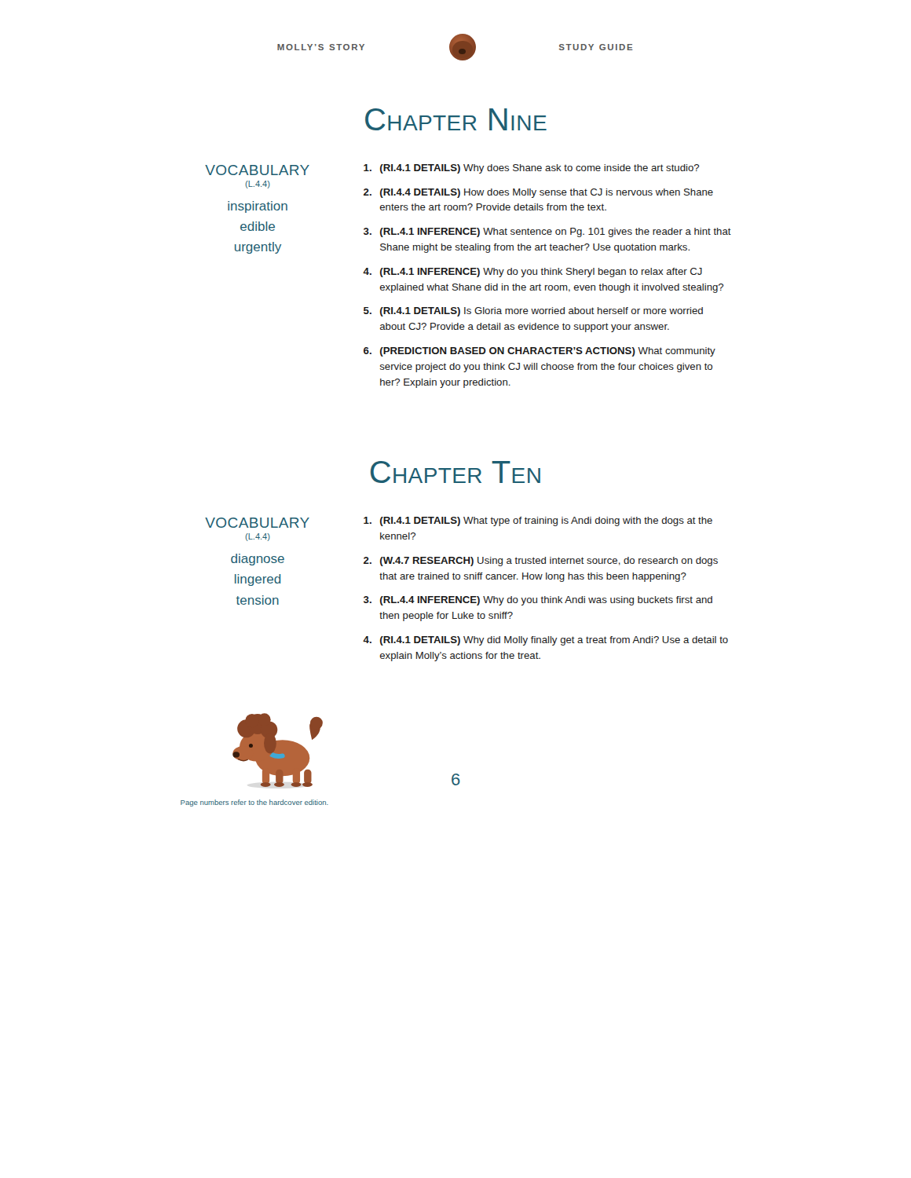MOLLY’S STORY
STUDY GUIDE
Chapter Nine
VOCABULARY
(L.4.4)
inspiration
edible
urgently
(RI.4.1 DETAILS) Why does Shane ask to come inside the art studio?
(RI.4.4 DETAILS) How does Molly sense that CJ is nervous when Shane enters the art room? Provide details from the text.
(RL.4.1 INFERENCE) What sentence on Pg. 101 gives the reader a hint that Shane might be stealing from the art teacher? Use quotation marks.
(RL.4.1 INFERENCE) Why do you think Sheryl began to relax after CJ explained what Shane did in the art room, even though it involved stealing?
(RI.4.1 DETAILS) Is Gloria more worried about herself or more worried about CJ? Provide a detail as evidence to support your answer.
(PREDICTION BASED ON CHARACTER’S ACTIONS) What community service project do you think CJ will choose from the four choices given to her? Explain your prediction.
Chapter Ten
VOCABULARY
(L.4.4)
diagnose
lingered
tension
(RI.4.1 DETAILS) What type of training is Andi doing with the dogs at the kennel?
(W.4.7 RESEARCH) Using a trusted internet source, do research on dogs that are trained to sniff cancer. How long has this been happening?
(RL.4.4 INFERENCE) Why do you think Andi was using buckets first and then people for Luke to sniff?
(RI.4.1 DETAILS) Why did Molly finally get a treat from Andi? Use a detail to explain Molly’s actions for the treat.
Page numbers refer to the hardcover edition.
6